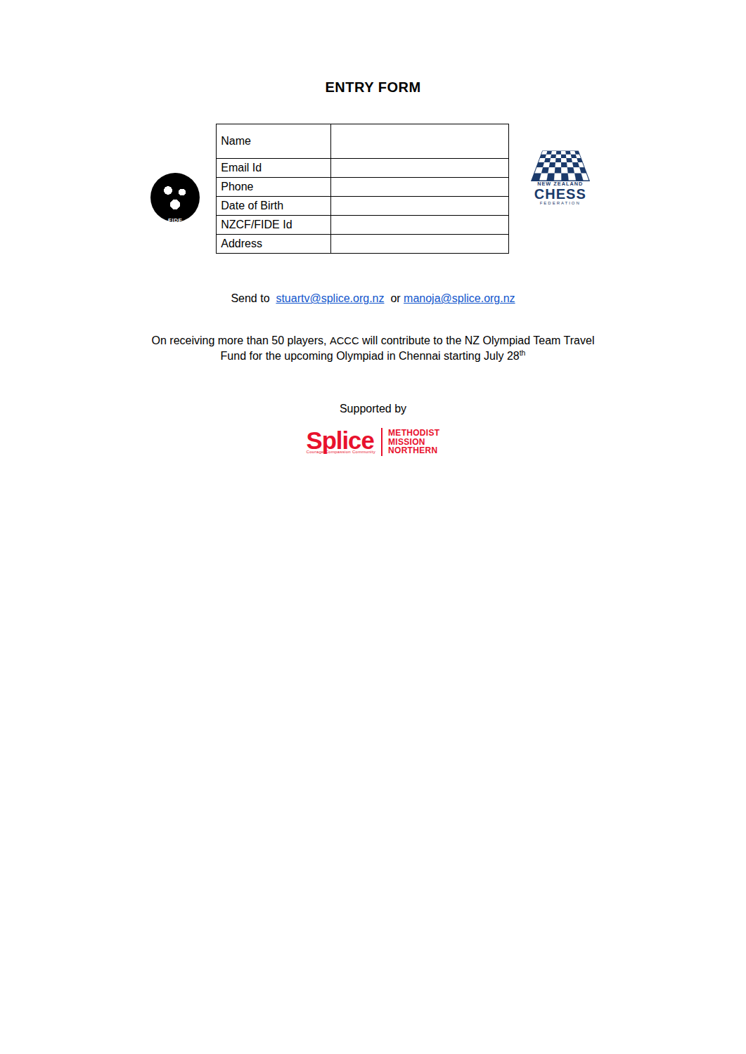ENTRY FORM
| Name | |
| Email Id | |
| Phone | |
| Date of Birth | |
| NZCF/FIDE Id | |
| Address | |
NEW ZEALAND
CHESS
FEDERATION
Send to stuartv@splice.org.nz or manoja@splice.org.nz
On receiving more than 50 players, ACCC will contribute to the NZ Olympiad Team Travel Fund for the upcoming Olympiad in Chennai starting July 28th
Supported by
Splice
Courage Compassion Community
METHODIST
MISSION
NORTHERN